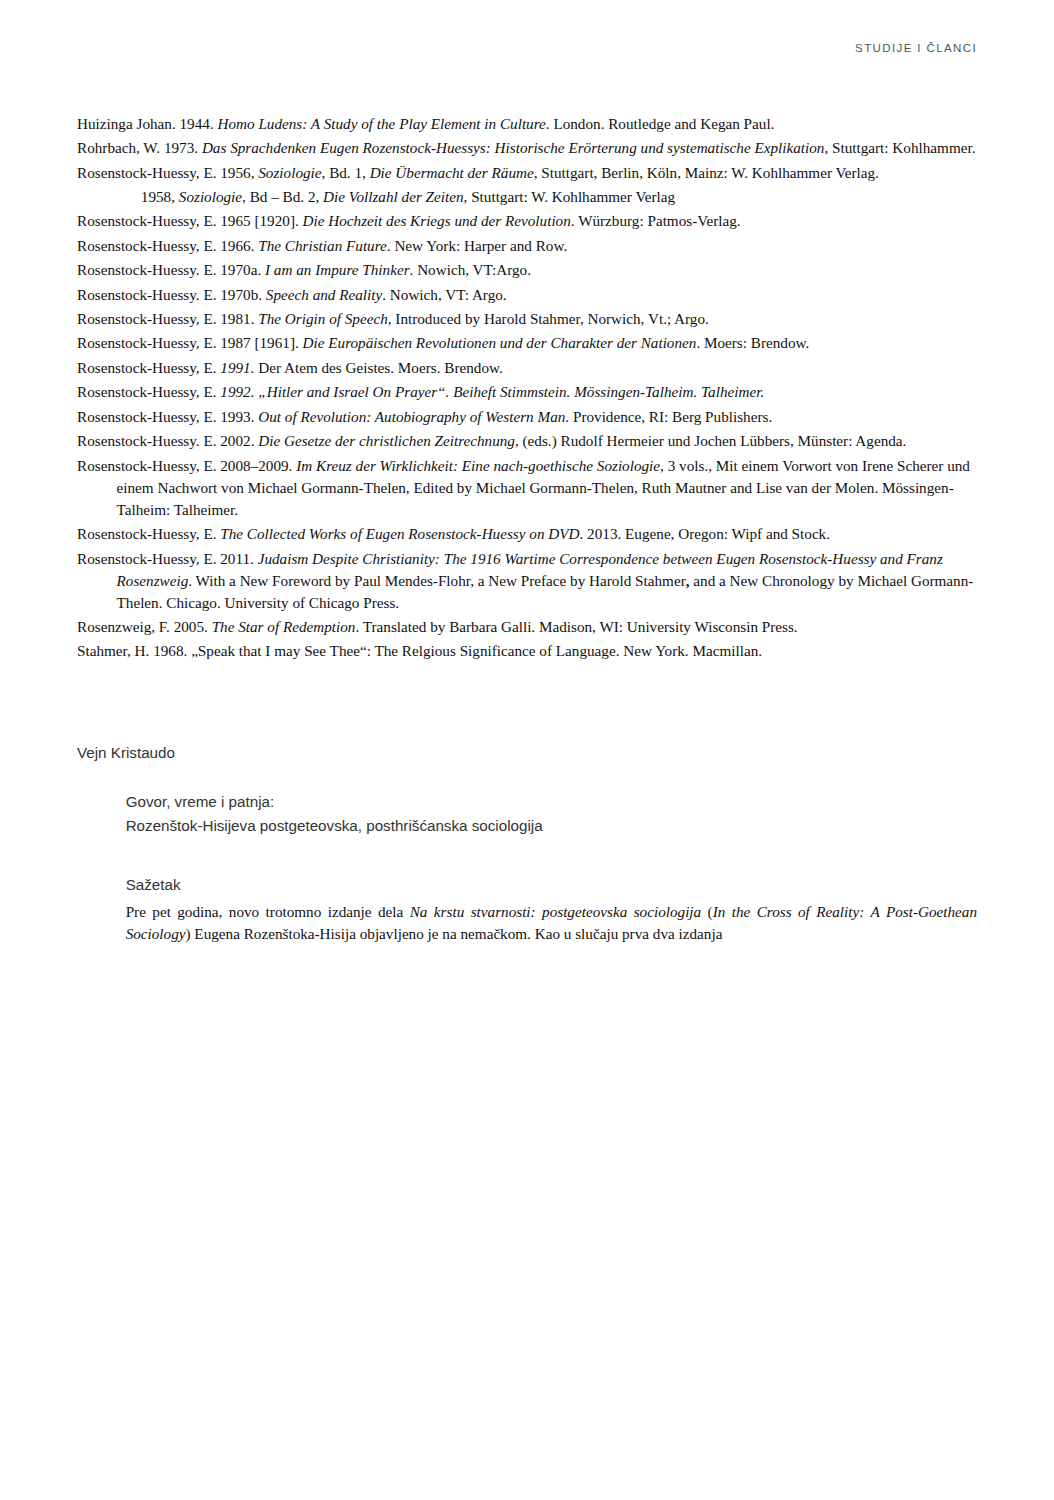STUDIJE I ČLANCI
Huizinga Johan. 1944. Homo Ludens: A Study of the Play Element in Culture. London. Routledge and Kegan Paul.
Rohrbach, W. 1973. Das Sprachdenken Eugen Rozenstock-Huessys: Historische Erörterung und systematische Explikation, Stuttgart: Kohlhammer.
Rosenstock-Huessy, E. 1956, Soziologie, Bd. 1, Die Übermacht der Räume, Stuttgart, Berlin, Köln, Mainz: W. Kohlhammer Verlag.
1958, Soziologie, Bd – Bd. 2, Die Vollzahl der Zeiten, Stuttgart: W. Kohlhammer Verlag
Rosenstock-Huessy, E. 1965 [1920]. Die Hochzeit des Kriegs und der Revolution. Würzburg: Patmos-Verlag.
Rosenstock-Huessy, E. 1966. The Christian Future. New York: Harper and Row.
Rosenstock-Huessy. E. 1970a. I am an Impure Thinker. Nowich, VT:Argo.
Rosenstock-Huessy. E. 1970b. Speech and Reality. Nowich, VT: Argo.
Rosenstock-Huessy, E. 1981. The Origin of Speech, Introduced by Harold Stahmer, Norwich, Vt.; Argo.
Rosenstock-Huessy, E. 1987 [1961]. Die Europäischen Revolutionen und der Charakter der Nationen. Moers: Brendow.
Rosenstock-Huessy, E. 1991. Der Atem des Geistes. Moers. Brendow.
Rosenstock-Huessy, E. 1992. „Hitler and Israel On Prayer“. Beiheft Stimmstein. Mössingen-Talheim. Talheimer.
Rosenstock-Huessy, E. 1993. Out of Revolution: Autobiography of Western Man. Providence, RI: Berg Publishers.
Rosenstock-Huessy. E. 2002. Die Gesetze der christlichen Zeitrechnung, (eds.) Rudolf Hermeier und Jochen Lübbers, Münster: Agenda.
Rosenstock-Huessy, E. 2008–2009. Im Kreuz der Wirklichkeit: Eine nach-goethische Soziologie, 3 vols., Mit einem Vorwort von Irene Scherer und einem Nachwort von Michael Gormann-Thelen, Edited by Michael Gormann-Thelen, Ruth Mautner and Lise van der Molen. Mössingen-Talheim: Talheimer.
Rosenstock-Huessy, E. The Collected Works of Eugen Rosenstock-Huessy on DVD. 2013. Eugene, Oregon: Wipf and Stock.
Rosenstock-Huessy, E. 2011. Judaism Despite Christianity: The 1916 Wartime Correspondence between Eugen Rosenstock-Huessy and Franz Rosenzweig. With a New Foreword by Paul Mendes-Flohr, a New Preface by Harold Stahmer, and a New Chronology by Michael Gormann-Thelen. Chicago. University of Chicago Press.
Rosenzweig, F. 2005. The Star of Redemption. Translated by Barbara Galli. Madison, WI: University Wisconsin Press.
Stahmer, H. 1968. „Speak that I may See Thee“: The Relgious Significance of Language. New York. Macmillan.
Vejn Kristaudo
Govor, vreme i patnja:
Rozenštok-Hisijeva postgeteovska, posthrišćanska sociologija
Sažetak
Pre pet godina, novo trotomno izdanje dela Na krstu stvarnosti: postgeteovska sociologija (In the Cross of Reality: A Post-Goethean Sociology) Eugena Rozenštoka-Hisija objavljeno je na nemačkom. Kao u slučaju prva dva izdanja